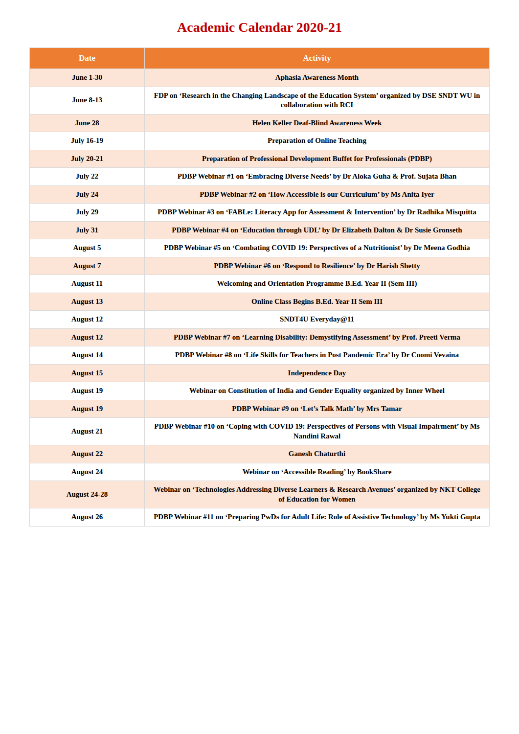Academic Calendar 2020-21
| Date | Activity |
| --- | --- |
| June 1-30 | Aphasia Awareness Month |
| June 8-13 | FDP on ‘Research in the Changing Landscape of the Education System’ organized by DSE SNDT WU in collaboration with RCI |
| June 28 | Helen Keller Deaf-Blind Awareness Week |
| July 16-19 | Preparation of Online Teaching |
| July 20-21 | Preparation of Professional Development Buffet for Professionals (PDBP) |
| July 22 | PDBP Webinar #1 on ‘Embracing Diverse Needs’ by Dr Aloka Guha & Prof. Sujata Bhan |
| July 24 | PDBP Webinar #2 on ‘How Accessible is our Curriculum’ by Ms Anita Iyer |
| July 29 | PDBP Webinar #3 on ‘FABLe: Literacy App for Assessment & Intervention’ by Dr Radhika Misquitta |
| July 31 | PDBP Webinar #4 on ‘Education through UDL’ by Dr Elizabeth Dalton & Dr Susie Gronseth |
| August 5 | PDBP Webinar #5 on ‘Combating COVID 19: Perspectives of a Nutritionist’ by Dr Meena Godhia |
| August 7 | PDBP Webinar #6 on ‘Respond to Resilience’ by Dr Harish Shetty |
| August 11 | Welcoming and Orientation Programme B.Ed. Year II (Sem III) |
| August 13 | Online Class Begins B.Ed. Year II Sem III |
| August 12 | SNDT4U Everyday@11 |
| August 12 | PDBP Webinar #7 on ‘Learning Disability: Demystifying Assessment’ by Prof. Preeti Verma |
| August 14 | PDBP Webinar #8 on ‘Life Skills for Teachers in Post Pandemic Era’ by Dr Coomi Vevaina |
| August 15 | Independence Day |
| August 19 | Webinar on Constitution of India and Gender Equality organized by Inner Wheel |
| August 19 | PDBP Webinar #9 on ‘Let’s Talk Math’ by Mrs Tamar |
| August 21 | PDBP Webinar #10 on ‘Coping with COVID 19: Perspectives of Persons with Visual Impairment’ by Ms Nandini Rawal |
| August 22 | Ganesh Chaturthi |
| August 24 | Webinar on ‘Accessible Reading’ by BookShare |
| August 24-28 | Webinar on ‘Technologies Addressing Diverse Learners & Research Avenues’ organized by NKT College of Education for Women |
| August 26 | PDBP Webinar #11 on ‘Preparing PwDs for Adult Life: Role of Assistive Technology’ by Ms Yukti Gupta |